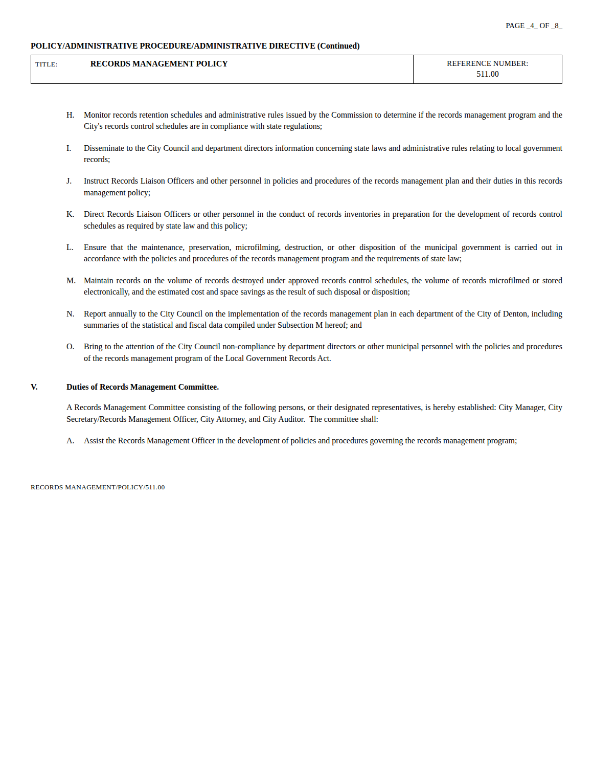PAGE _4_ OF _8_
POLICY/ADMINISTRATIVE PROCEDURE/ADMINISTRATIVE DIRECTIVE (Continued)
| TITLE: RECORDS MANAGEMENT POLICY | REFERENCE NUMBER: 511.00 |
H. Monitor records retention schedules and administrative rules issued by the Commission to determine if the records management program and the City's records control schedules are in compliance with state regulations;
I. Disseminate to the City Council and department directors information concerning state laws and administrative rules relating to local government records;
J. Instruct Records Liaison Officers and other personnel in policies and procedures of the records management plan and their duties in this records management policy;
K. Direct Records Liaison Officers or other personnel in the conduct of records inventories in preparation for the development of records control schedules as required by state law and this policy;
L. Ensure that the maintenance, preservation, microfilming, destruction, or other disposition of the municipal government is carried out in accordance with the policies and procedures of the records management program and the requirements of state law;
M. Maintain records on the volume of records destroyed under approved records control schedules, the volume of records microfilmed or stored electronically, and the estimated cost and space savings as the result of such disposal or disposition;
N. Report annually to the City Council on the implementation of the records management plan in each department of the City of Denton, including summaries of the statistical and fiscal data compiled under Subsection M hereof; and
O. Bring to the attention of the City Council non-compliance by department directors or other municipal personnel with the policies and procedures of the records management program of the Local Government Records Act.
V. Duties of Records Management Committee.
A Records Management Committee consisting of the following persons, or their designated representatives, is hereby established: City Manager, City Secretary/Records Management Officer, City Attorney, and City Auditor. The committee shall:
A. Assist the Records Management Officer in the development of policies and procedures governing the records management program;
RECORDS MANAGEMENT/POLICY/511.00